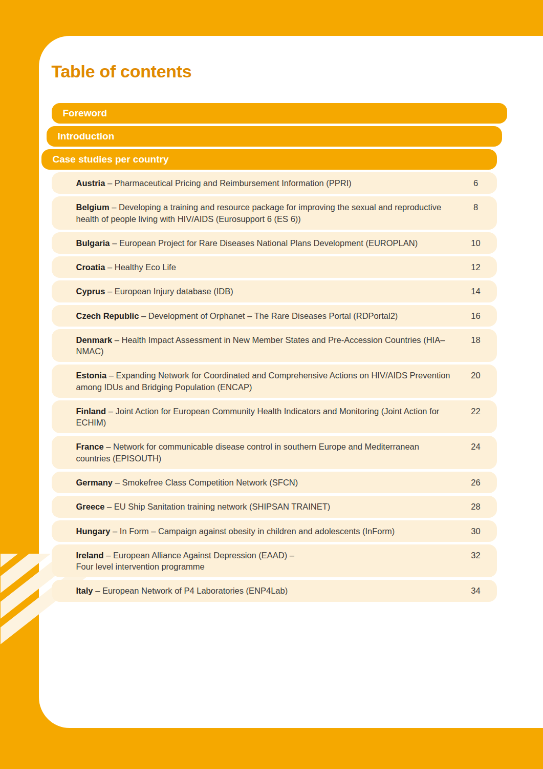Table of contents
Foreword
Introduction
Case studies per country
Austria – Pharmaceutical Pricing and Reimbursement Information (PPRI) 6
Belgium – Developing a training and resource package for improving the sexual and reproductive health of people living with HIV/AIDS (Eurosupport 6 (ES 6)) 8
Bulgaria – European Project for Rare Diseases National Plans Development (EUROPLAN) 10
Croatia – Healthy Eco Life 12
Cyprus – European Injury database (IDB) 14
Czech Republic – Development of Orphanet – The Rare Diseases Portal (RDPortal2) 16
Denmark – Health Impact Assessment in New Member States and Pre-Accession Countries (HIA–NMAC) 18
Estonia – Expanding Network for Coordinated and Comprehensive Actions on HIV/AIDS Prevention among IDUs and Bridging Population (ENCAP) 20
Finland – Joint Action for European Community Health Indicators and Monitoring (Joint Action for ECHIM) 22
France – Network for communicable disease control in southern Europe and Mediterranean countries (EPISOUTH) 24
Germany – Smokefree Class Competition Network (SFCN) 26
Greece – EU Ship Sanitation training network (SHIPSAN TRAINET) 28
Hungary – In Form – Campaign against obesity in children and adolescents (InForm) 30
Ireland – European Alliance Against Depression (EAAD) –
Four level intervention programme 32
Italy – European Network of P4 Laboratories (ENP4Lab) 34